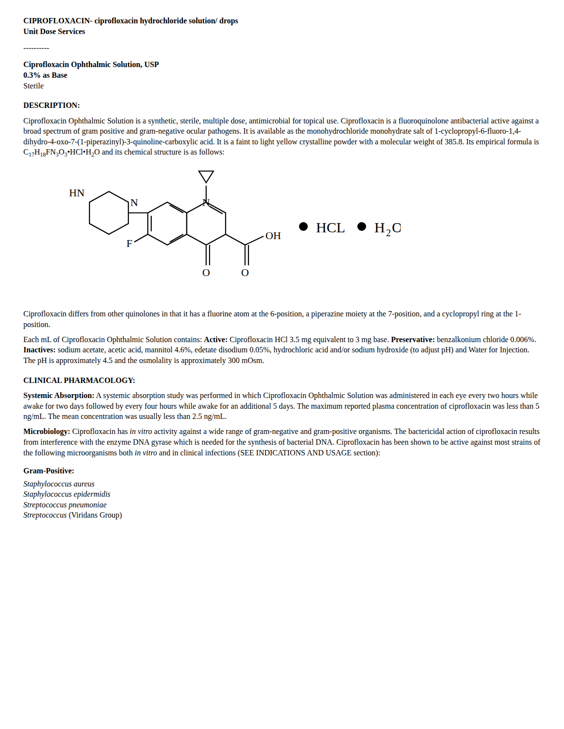CIPROFLOXACIN- ciprofloxacin hydrochloride solution/ drops
Unit Dose Services
----------
Ciprofloxacin Ophthalmic Solution, USP
0.3% as Base
Sterile
DESCRIPTION:
Ciprofloxacin Ophthalmic Solution is a synthetic, sterile, multiple dose, antimicrobial for topical use. Ciprofloxacin is a fluoroquinolone antibacterial active against a broad spectrum of gram positive and gram-negative ocular pathogens. It is available as the monohydrochloride monohydrate salt of 1-cyclopropyl-6-fluoro-1,4-dihydro-4-oxo-7-(1-piperazinyl)-3-quinoline-carboxylic acid. It is a faint to light yellow crystalline powder with a molecular weight of 385.8. Its empirical formula is C17H18FN3O3•HCl•H2O and its chemical structure is as follows:
HN N N F OH O O HCL H 2 O
Ciprofloxacin differs from other quinolones in that it has a fluorine atom at the 6-position, a piperazine moiety at the 7-position, and a cyclopropyl ring at the 1-position.
Each mL of Ciprofloxacin Ophthalmic Solution contains: Active: Ciprofloxacin HCl 3.5 mg equivalent to 3 mg base. Preservative: benzalkonium chloride 0.006%. Inactives: sodium acetate, acetic acid, mannitol 4.6%, edetate disodium 0.05%, hydrochloric acid and/or sodium hydroxide (to adjust pH) and Water for Injection. The pH is approximately 4.5 and the osmolality is approximately 300 mOsm.
CLINICAL PHARMACOLOGY:
Systemic Absorption: A systemic absorption study was performed in which Ciprofloxacin Ophthalmic Solution was administered in each eye every two hours while awake for two days followed by every four hours while awake for an additional 5 days. The maximum reported plasma concentration of ciprofloxacin was less than 5 ng/mL. The mean concentration was usually less than 2.5 ng/mL.
Microbiology: Ciprofloxacin has in vitro activity against a wide range of gram-negative and gram-positive organisms. The bactericidal action of ciprofloxacin results from interference with the enzyme DNA gyrase which is needed for the synthesis of bacterial DNA. Ciprofloxacin has been shown to be active against most strains of the following microorganisms both in vitro and in clinical infections (SEE INDICATIONS AND USAGE section):
Gram-Positive:
Staphylococcus aureus
Staphylococcus epidermidis
Streptococcus pneumoniae
Streptococcus (Viridans Group)